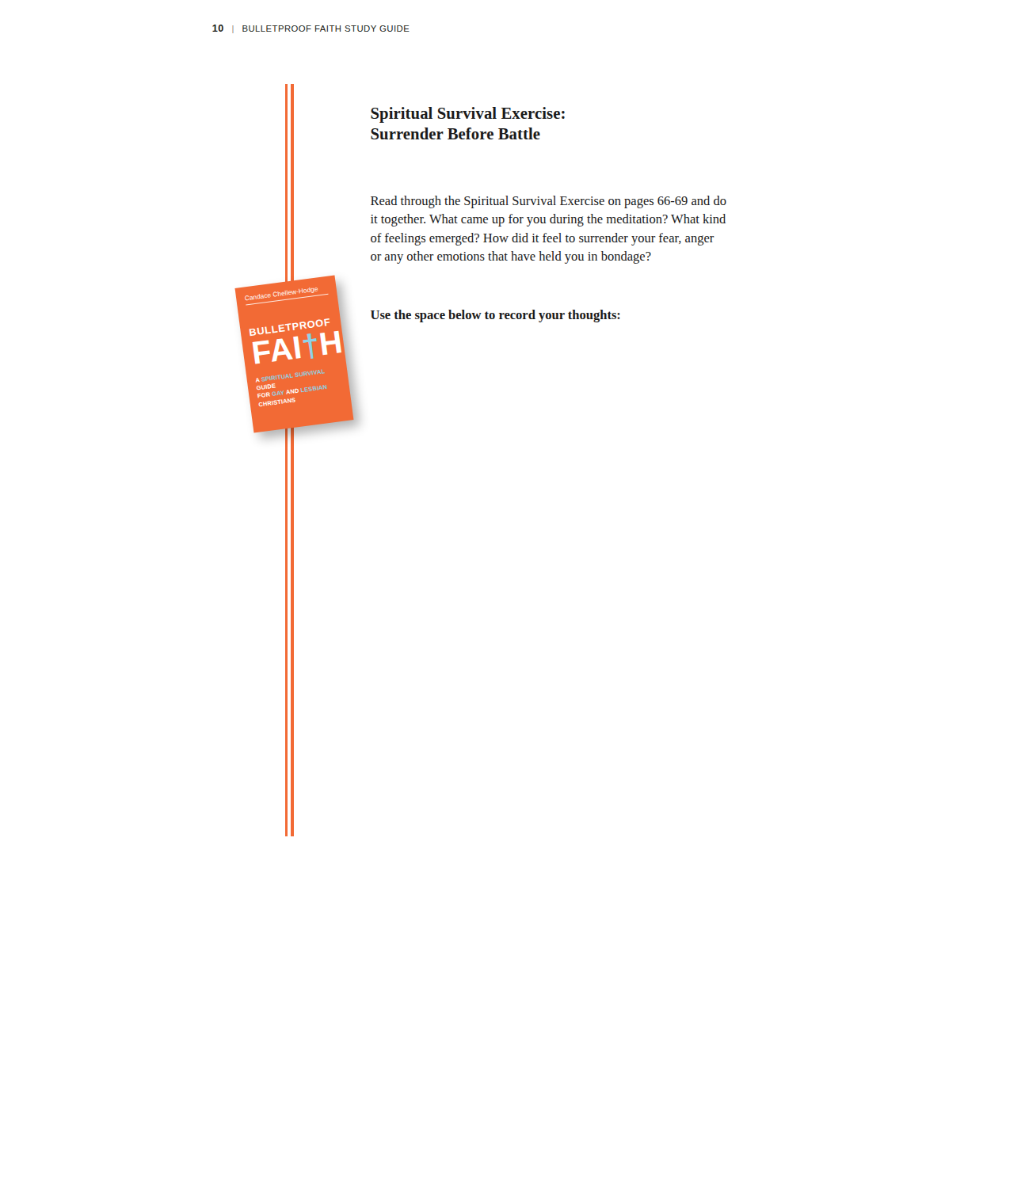10|BULLETPROOF FAITH STUDY GUIDE
Candace Chellew-Hodge
BULLETPROOF
FAI†H
A SPIRITUAL SURVIVAL GUIDE
FOR GAY AND LESBIAN CHRISTIANS
Spiritual Survival Exercise:
Surrender Before Battle
Read through the Spiritual Survival Exercise on pages 66-69 and do it together. What came up for you during the meditation? What kind of feelings emerged? How did it feel to surrender your fear, anger or any other emotions that have held you in bondage?
Use the space below to record your thoughts: